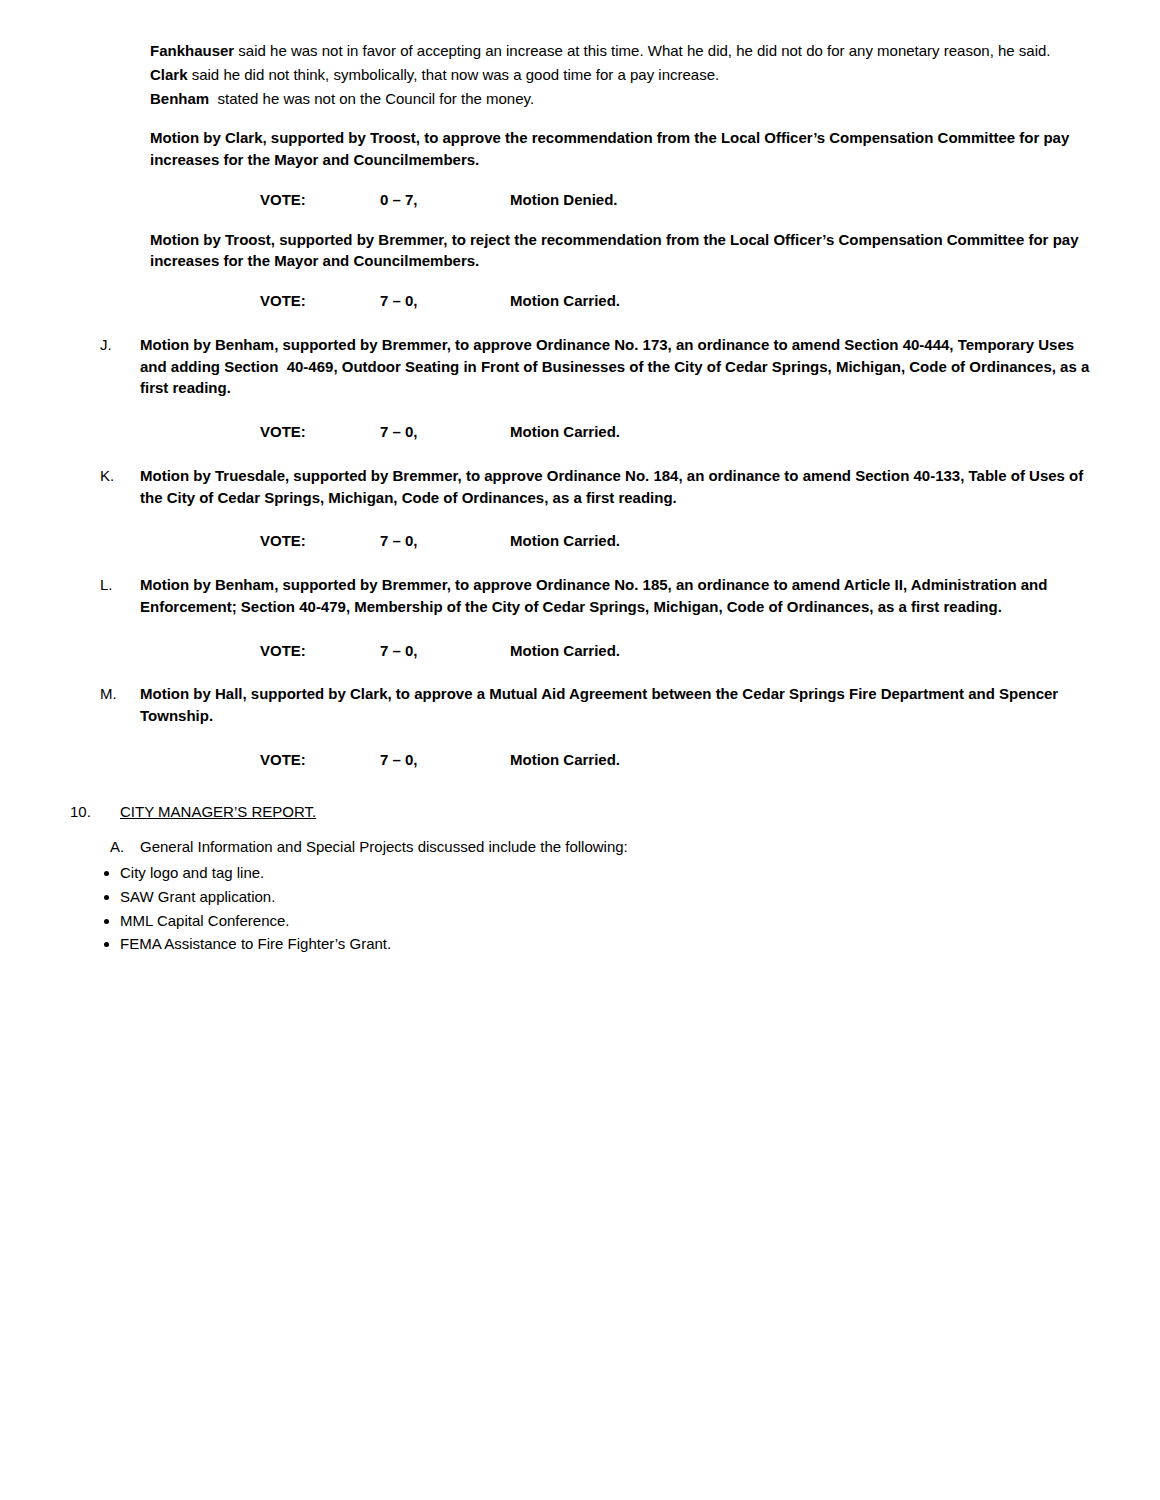Fankhauser said he was not in favor of accepting an increase at this time. What he did, he did not do for any monetary reason, he said.
Clark said he did not think, symbolically, that now was a good time for a pay increase.
Benham stated he was not on the Council for the money.
Motion by Clark, supported by Troost, to approve the recommendation from the Local Officer’s Compensation Committee for pay increases for the Mayor and Councilmembers.
VOTE: 0 – 7, Motion Denied.
Motion by Troost, supported by Bremmer, to reject the recommendation from the Local Officer’s Compensation Committee for pay increases for the Mayor and Councilmembers.
VOTE: 7 – 0, Motion Carried.
J.
Motion by Benham, supported by Bremmer, to approve Ordinance No. 173, an ordinance to amend Section 40-444, Temporary Uses and adding Section 40-469, Outdoor Seating in Front of Businesses of the City of Cedar Springs, Michigan, Code of Ordinances, as a first reading.
VOTE: 7 – 0, Motion Carried.
K.
Motion by Truesdale, supported by Bremmer, to approve Ordinance No. 184, an ordinance to amend Section 40-133, Table of Uses of the City of Cedar Springs, Michigan, Code of Ordinances, as a first reading.
VOTE: 7 – 0, Motion Carried.
L.
Motion by Benham, supported by Bremmer, to approve Ordinance No. 185, an ordinance to amend Article II, Administration and Enforcement; Section 40-479, Membership of the City of Cedar Springs, Michigan, Code of Ordinances, as a first reading.
VOTE: 7 – 0, Motion Carried.
M.
Motion by Hall, supported by Clark, to approve a Mutual Aid Agreement between the Cedar Springs Fire Department and Spencer Township.
VOTE: 7 – 0, Motion Carried.
10.
CITY MANAGER’S REPORT.
A.
General Information and Special Projects discussed include the following:
City logo and tag line.
SAW Grant application.
MML Capital Conference.
FEMA Assistance to Fire Fighter’s Grant.